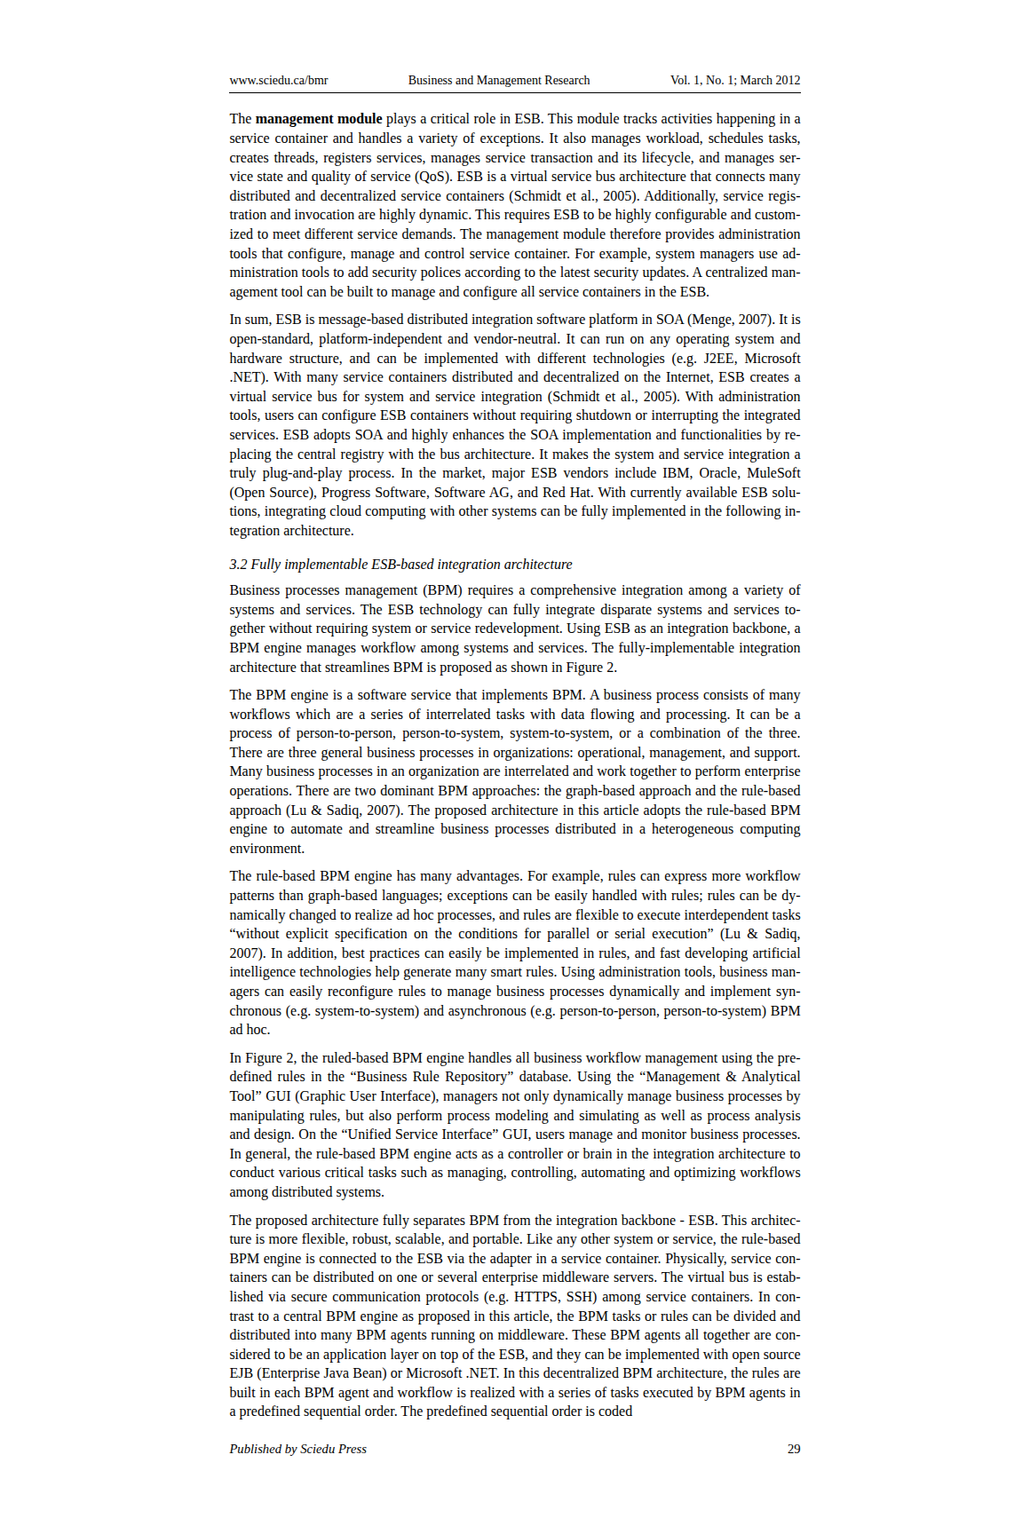www.sciedu.ca/bmr Business and Management Research Vol. 1, No. 1; March 2012
The management module plays a critical role in ESB. This module tracks activities happening in a service container and handles a variety of exceptions. It also manages workload, schedules tasks, creates threads, registers services, manages service transaction and its lifecycle, and manages service state and quality of service (QoS). ESB is a virtual service bus architecture that connects many distributed and decentralized service containers (Schmidt et al., 2005). Additionally, service registration and invocation are highly dynamic. This requires ESB to be highly configurable and customized to meet different service demands. The management module therefore provides administration tools that configure, manage and control service container. For example, system managers use administration tools to add security polices according to the latest security updates. A centralized management tool can be built to manage and configure all service containers in the ESB.
In sum, ESB is message-based distributed integration software platform in SOA (Menge, 2007). It is open-standard, platform-independent and vendor-neutral. It can run on any operating system and hardware structure, and can be implemented with different technologies (e.g. J2EE, Microsoft .NET). With many service containers distributed and decentralized on the Internet, ESB creates a virtual service bus for system and service integration (Schmidt et al., 2005). With administration tools, users can configure ESB containers without requiring shutdown or interrupting the integrated services. ESB adopts SOA and highly enhances the SOA implementation and functionalities by replacing the central registry with the bus architecture. It makes the system and service integration a truly plug-and-play process. In the market, major ESB vendors include IBM, Oracle, MuleSoft (Open Source), Progress Software, Software AG, and Red Hat. With currently available ESB solutions, integrating cloud computing with other systems can be fully implemented in the following integration architecture.
3.2 Fully implementable ESB-based integration architecture
Business processes management (BPM) requires a comprehensive integration among a variety of systems and services. The ESB technology can fully integrate disparate systems and services together without requiring system or service redevelopment. Using ESB as an integration backbone, a BPM engine manages workflow among systems and services. The fully-implementable integration architecture that streamlines BPM is proposed as shown in Figure 2.
The BPM engine is a software service that implements BPM. A business process consists of many workflows which are a series of interrelated tasks with data flowing and processing. It can be a process of person-to-person, person-to-system, system-to-system, or a combination of the three. There are three general business processes in organizations: operational, management, and support. Many business processes in an organization are interrelated and work together to perform enterprise operations. There are two dominant BPM approaches: the graph-based approach and the rule-based approach (Lu & Sadiq, 2007). The proposed architecture in this article adopts the rule-based BPM engine to automate and streamline business processes distributed in a heterogeneous computing environment.
The rule-based BPM engine has many advantages. For example, rules can express more workflow patterns than graph-based languages; exceptions can be easily handled with rules; rules can be dynamically changed to realize ad hoc processes, and rules are flexible to execute interdependent tasks “without explicit specification on the conditions for parallel or serial execution” (Lu & Sadiq, 2007). In addition, best practices can easily be implemented in rules, and fast developing artificial intelligence technologies help generate many smart rules. Using administration tools, business managers can easily reconfigure rules to manage business processes dynamically and implement synchronous (e.g. system-to-system) and asynchronous (e.g. person-to-person, person-to-system) BPM ad hoc.
In Figure 2, the ruled-based BPM engine handles all business workflow management using the predefined rules in the “Business Rule Repository” database. Using the “Management & Analytical Tool” GUI (Graphic User Interface), managers not only dynamically manage business processes by manipulating rules, but also perform process modeling and simulating as well as process analysis and design. On the “Unified Service Interface” GUI, users manage and monitor business processes. In general, the rule-based BPM engine acts as a controller or brain in the integration architecture to conduct various critical tasks such as managing, controlling, automating and optimizing workflows among distributed systems.
The proposed architecture fully separates BPM from the integration backbone - ESB. This architecture is more flexible, robust, scalable, and portable. Like any other system or service, the rule-based BPM engine is connected to the ESB via the adapter in a service container. Physically, service containers can be distributed on one or several enterprise middleware servers. The virtual bus is established via secure communication protocols (e.g. HTTPS, SSH) among service containers. In contrast to a central BPM engine as proposed in this article, the BPM tasks or rules can be divided and distributed into many BPM agents running on middleware. These BPM agents all together are considered to be an application layer on top of the ESB, and they can be implemented with open source EJB (Enterprise Java Bean) or Microsoft .NET. In this decentralized BPM architecture, the rules are built in each BPM agent and workflow is realized with a series of tasks executed by BPM agents in a predefined sequential order. The predefined sequential order is coded
Published by Sciedu Press 29